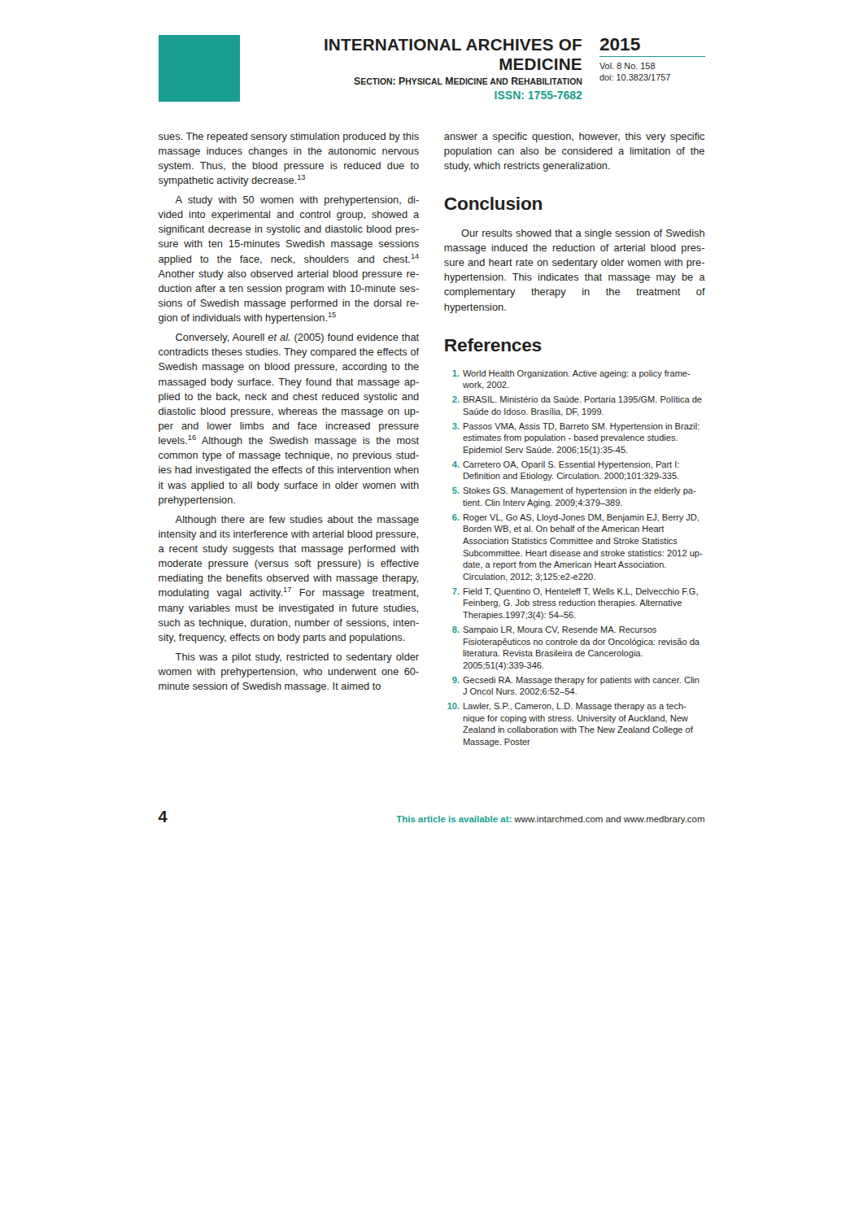INTERNATIONAL ARCHIVES OF MEDICINE
SECTION: PHYSICAL MEDICINE AND REHABILITATION
ISSN: 1755-7682
2015
Vol. 8 No. 158
doi: 10.3823/1757
sues. The repeated sensory stimulation produced by this massage induces changes in the autonomic nervous system. Thus, the blood pressure is reduced due to sympathetic activity decrease.13
A study with 50 women with prehypertension, divided into experimental and control group, showed a significant decrease in systolic and diastolic blood pressure with ten 15-minutes Swedish massage sessions applied to the face, neck, shoulders and chest.14 Another study also observed arterial blood pressure reduction after a ten session program with 10-minute sessions of Swedish massage performed in the dorsal region of individuals with hypertension.15
Conversely, Aourell et al. (2005) found evidence that contradicts theses studies. They compared the effects of Swedish massage on blood pressure, according to the massaged body surface. They found that massage applied to the back, neck and chest reduced systolic and diastolic blood pressure, whereas the massage on upper and lower limbs and face increased pressure levels.16 Although the Swedish massage is the most common type of massage technique, no previous studies had investigated the effects of this intervention when it was applied to all body surface in older women with prehypertension.
Although there are few studies about the massage intensity and its interference with arterial blood pressure, a recent study suggests that massage performed with moderate pressure (versus soft pressure) is effective mediating the benefits observed with massage therapy, modulating vagal activity.17 For massage treatment, many variables must be investigated in future studies, such as technique, duration, number of sessions, intensity, frequency, effects on body parts and populations.
This was a pilot study, restricted to sedentary older women with prehypertension, who underwent one 60-minute session of Swedish massage. It aimed to
answer a specific question, however, this very specific population can also be considered a limitation of the study, which restricts generalization.
Conclusion
Our results showed that a single session of Swedish massage induced the reduction of arterial blood pressure and heart rate on sedentary older women with prehypertension. This indicates that massage may be a complementary therapy in the treatment of hypertension.
References
World Health Organization. Active ageing: a policy framework, 2002.
BRASIL. Ministério da Saúde. Portaria 1395/GM. Política de Saúde do Idoso. Brasília, DF, 1999.
Passos VMA, Assis TD, Barreto SM. Hypertension in Brazil: estimates from population - based prevalence studies. Epidemiol Serv Saúde. 2006;15(1):35-45.
Carretero OA, Oparil S. Essential Hypertension, Part I: Definition and Etiology. Circulation. 2000;101:329-335.
Stokes GS. Management of hypertension in the elderly patient. Clin Interv Aging. 2009;4:379–389.
Roger VL, Go AS, Lloyd-Jones DM, Benjamin EJ, Berry JD, Borden WB, et al. On behalf of the American Heart Association Statistics Committee and Stroke Statistics Subcommittee. Heart disease and stroke statistics: 2012 update, a report from the American Heart Association. Circulation, 2012; 3;125:e2-e220.
Field T, Quentino O, Henteleff T, Wells K.L, Delvecchio F.G, Feinberg, G. Job stress reduction therapies. Alternative Therapies.1997;3(4): 54–56.
Sampaio LR, Moura CV, Resende MA. Recursos Fisioterapêuticos no controle da dor Oncológica: revisão da literatura. Revista Brasileira de Cancerologia. 2005;51(4):339-346.
Gecsedi RA. Massage therapy for patients with cancer. Clin J Oncol Nurs. 2002;6:52–54.
Lawler, S.P., Cameron, L.D. Massage therapy as a technique for coping with stress. University of Auckland, New Zealand in collaboration with The New Zealand College of Massage. Poster
4
This article is available at: www.intarchmed.com and www.medbrary.com